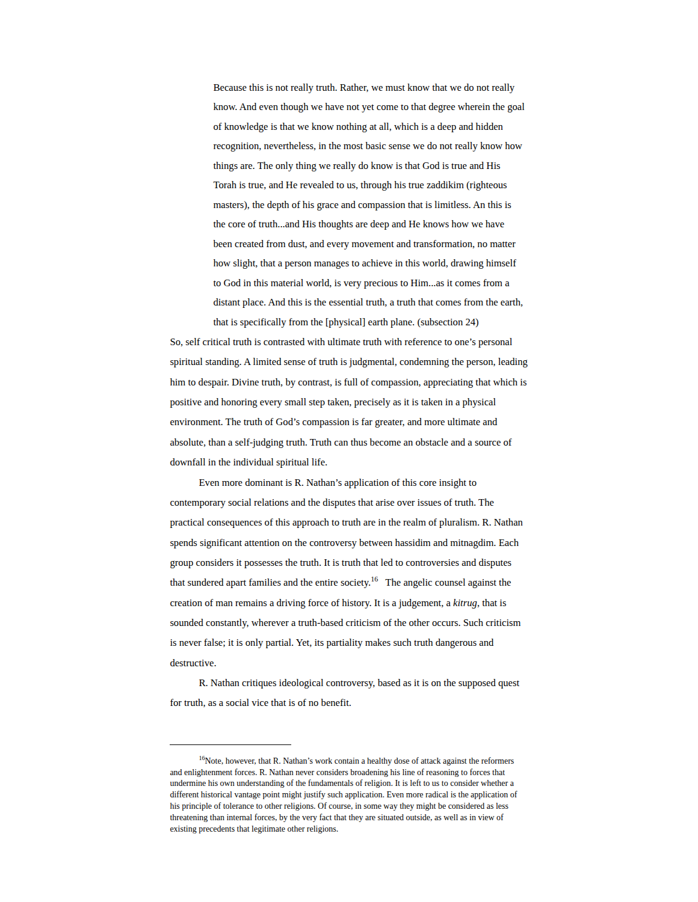Because this is not really truth. Rather, we must know that we do not really know. And even though we have not yet come to that degree wherein the goal of knowledge is that we know nothing at all, which is a deep and hidden recognition, nevertheless, in the most basic sense we do not really know how things are. The only thing we really do know is that God is true and His Torah is true, and He revealed to us, through his true zaddikim (righteous masters), the depth of his grace and compassion that is limitless. An this is the core of truth...and His thoughts are deep and He knows how we have been created from dust, and every movement and transformation, no matter how slight, that a person manages to achieve in this world, drawing himself to God in this material world, is very precious to Him...as it comes from a distant place. And this is the essential truth, a truth that comes from the earth, that is specifically from the [physical] earth plane. (subsection 24)
So, self critical truth is contrasted with ultimate truth with reference to one’s personal spiritual standing. A limited sense of truth is judgmental, condemning the person, leading him to despair. Divine truth, by contrast, is full of compassion, appreciating that which is positive and honoring every small step taken, precisely as it is taken in a physical environment. The truth of God’s compassion is far greater, and more ultimate and absolute, than a self-judging truth. Truth can thus become an obstacle and a source of downfall in the individual spiritual life.
Even more dominant is R. Nathan’s application of this core insight to contemporary social relations and the disputes that arise over issues of truth. The practical consequences of this approach to truth are in the realm of pluralism. R. Nathan spends significant attention on the controversy between hassidim and mitnagdim. Each group considers it possesses the truth. It is truth that led to controversies and disputes that sundered apart families and the entire society.16 The angelic counsel against the creation of man remains a driving force of history. It is a judgement, a kitrug, that is sounded constantly, wherever a truth-based criticism of the other occurs. Such criticism is never false; it is only partial. Yet, its partiality makes such truth dangerous and destructive.
R. Nathan critiques ideological controversy, based as it is on the supposed quest for truth, as a social vice that is of no benefit.
16Note, however, that R. Nathan’s work contain a healthy dose of attack against the reformers and enlightenment forces. R. Nathan never considers broadening his line of reasoning to forces that undermine his own understanding of the fundamentals of religion. It is left to us to consider whether a different historical vantage point might justify such application. Even more radical is the application of his principle of tolerance to other religions. Of course, in some way they might be considered as less threatening than internal forces, by the very fact that they are situated outside, as well as in view of existing precedents that legitimate other religions.